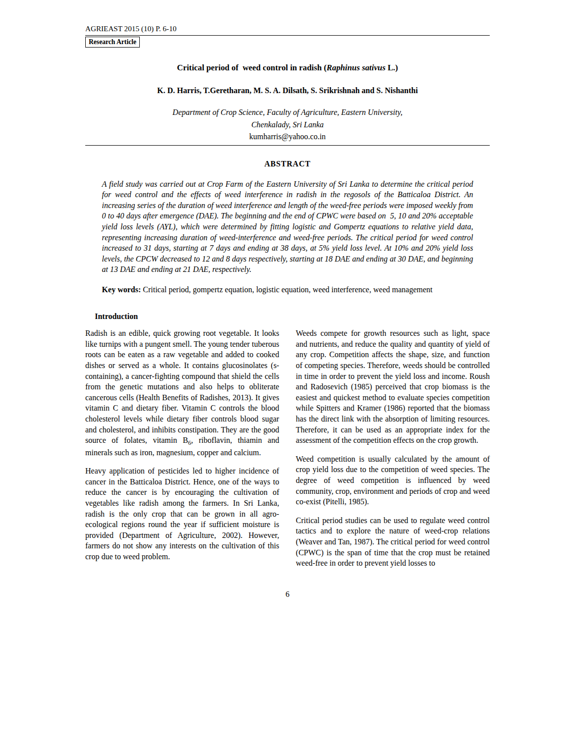AGRIEAST 2015 (10) P. 6-10
Research Article
Critical period of weed control in radish (Raphinus sativus L.)
K. D. Harris, T.Geretharan, M. S. A. Dilsath, S. Srikrishnah and S. Nishanthi
Department of Crop Science, Faculty of Agriculture, Eastern University,
Chenkalady, Sri Lanka
kumharris@yahoo.co.in
ABSTRACT
A field study was carried out at Crop Farm of the Eastern University of Sri Lanka to determine the critical period for weed control and the effects of weed interference in radish in the regosols of the Batticaloa District. An increasing series of the duration of weed interference and length of the weed-free periods were imposed weekly from 0 to 40 days after emergence (DAE). The beginning and the end of CPWC were based on 5, 10 and 20% acceptable yield loss levels (AYL), which were determined by fitting logistic and Gompertz equations to relative yield data, representing increasing duration of weed-interference and weed-free periods. The critical period for weed control increased to 31 days, starting at 7 days and ending at 38 days, at 5% yield loss level. At 10% and 20% yield loss levels, the CPCW decreased to 12 and 8 days respectively, starting at 18 DAE and ending at 30 DAE, and beginning at 13 DAE and ending at 21 DAE, respectively.
Key words: Critical period, gompertz equation, logistic equation, weed interference, weed management
Introduction
Radish is an edible, quick growing root vegetable. It looks like turnips with a pungent smell. The young tender tuberous roots can be eaten as a raw vegetable and added to cooked dishes or served as a whole. It contains glucosinolates (s-containing), a cancer-fighting compound that shield the cells from the genetic mutations and also helps to obliterate cancerous cells (Health Benefits of Radishes, 2013). It gives vitamin C and dietary fiber. Vitamin C controls the blood cholesterol levels while dietary fiber controls blood sugar and cholesterol, and inhibits constipation. They are the good source of folates, vitamin B6, riboflavin, thiamin and minerals such as iron, magnesium, copper and calcium.
Heavy application of pesticides led to higher incidence of cancer in the Batticaloa District. Hence, one of the ways to reduce the cancer is by encouraging the cultivation of vegetables like radish among the farmers. In Sri Lanka, radish is the only crop that can be grown in all agro-ecological regions round the year if sufficient moisture is provided (Department of Agriculture, 2002). However, farmers do not show any interests on the cultivation of this crop due to weed problem.
Weeds compete for growth resources such as light, space and nutrients, and reduce the quality and quantity of yield of any crop. Competition affects the shape, size, and function of competing species. Therefore, weeds should be controlled in time in order to prevent the yield loss and income. Roush and Radosevich (1985) perceived that crop biomass is the easiest and quickest method to evaluate species competition while Spitters and Kramer (1986) reported that the biomass has the direct link with the absorption of limiting resources. Therefore, it can be used as an appropriate index for the assessment of the competition effects on the crop growth.
Weed competition is usually calculated by the amount of crop yield loss due to the competition of weed species. The degree of weed competition is influenced by weed community, crop, environment and periods of crop and weed co-exist (Pitelli, 1985).
Critical period studies can be used to regulate weed control tactics and to explore the nature of weed-crop relations (Weaver and Tan, 1987). The critical period for weed control (CPWC) is the span of time that the crop must be retained weed-free in order to prevent yield losses to
6